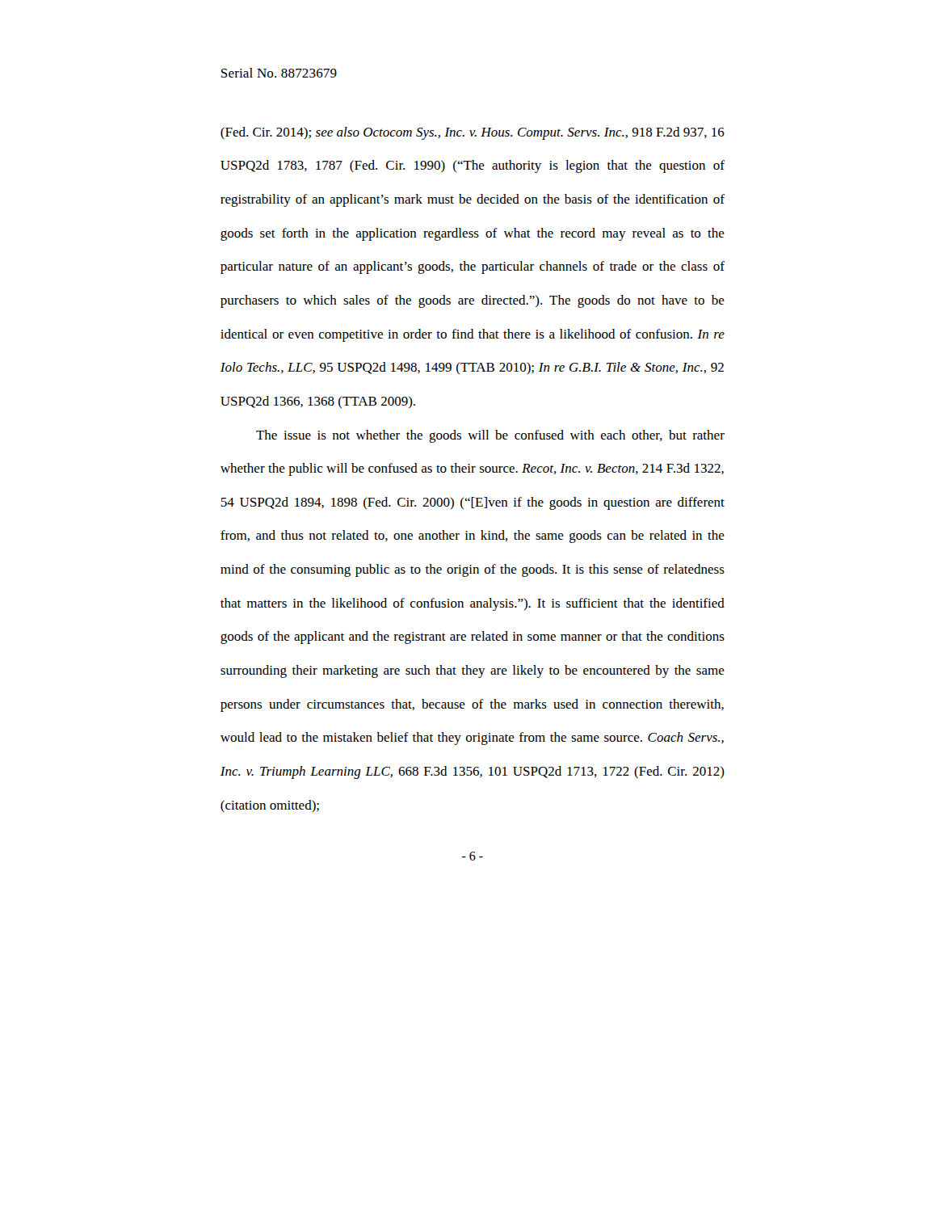Serial No. 88723679
(Fed. Cir. 2014); see also Octocom Sys., Inc. v. Hous. Comput. Servs. Inc., 918 F.2d 937, 16 USPQ2d 1783, 1787 (Fed. Cir. 1990) (“The authority is legion that the question of registrability of an applicant’s mark must be decided on the basis of the identification of goods set forth in the application regardless of what the record may reveal as to the particular nature of an applicant’s goods, the particular channels of trade or the class of purchasers to which sales of the goods are directed.”). The goods do not have to be identical or even competitive in order to find that there is a likelihood of confusion. In re Iolo Techs., LLC, 95 USPQ2d 1498, 1499 (TTAB 2010); In re G.B.I. Tile & Stone, Inc., 92 USPQ2d 1366, 1368 (TTAB 2009).
The issue is not whether the goods will be confused with each other, but rather whether the public will be confused as to their source. Recot, Inc. v. Becton, 214 F.3d 1322, 54 USPQ2d 1894, 1898 (Fed. Cir. 2000) (“[E]ven if the goods in question are different from, and thus not related to, one another in kind, the same goods can be related in the mind of the consuming public as to the origin of the goods. It is this sense of relatedness that matters in the likelihood of confusion analysis.”). It is sufficient that the identified goods of the applicant and the registrant are related in some manner or that the conditions surrounding their marketing are such that they are likely to be encountered by the same persons under circumstances that, because of the marks used in connection therewith, would lead to the mistaken belief that they originate from the same source. Coach Servs., Inc. v. Triumph Learning LLC, 668 F.3d 1356, 101 USPQ2d 1713, 1722 (Fed. Cir. 2012) (citation omitted);
- 6 -